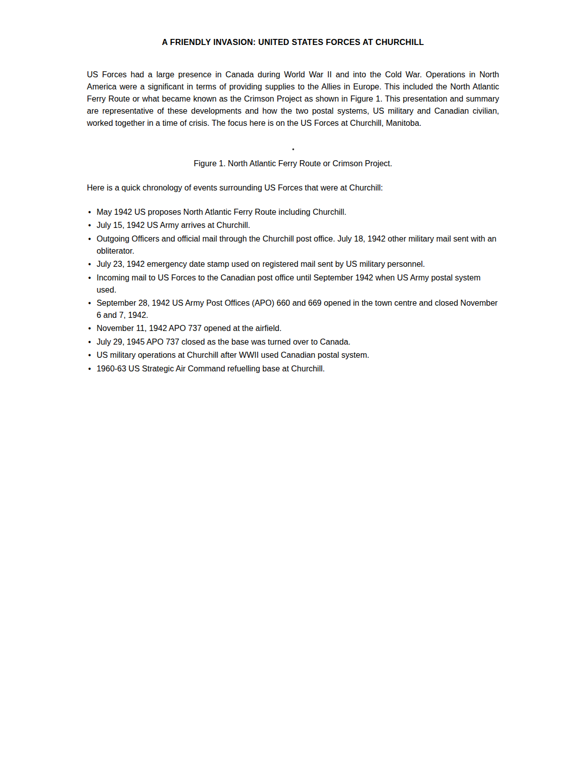A FRIENDLY INVASION: UNITED STATES FORCES AT CHURCHILL
US Forces had a large presence in Canada during World War II and into the Cold War. Operations in North America were a significant in terms of providing supplies to the Allies in Europe. This included the North Atlantic Ferry Route or what became known as the Crimson Project as shown in Figure 1. This presentation and summary are representative of these developments and how the two postal systems, US military and Canadian civilian, worked together in a time of crisis. The focus here is on the US Forces at Churchill, Manitoba.
Figure 1. North Atlantic Ferry Route or Crimson Project.
Here is a quick chronology of events surrounding US Forces that were at Churchill:
May 1942 US proposes North Atlantic Ferry Route including Churchill.
July 15, 1942 US Army arrives at Churchill.
Outgoing Officers and official mail through the Churchill post office. July 18, 1942 other military mail sent with an obliterator.
July 23, 1942 emergency date stamp used on registered mail sent by US military personnel.
Incoming mail to US Forces to the Canadian post office until September 1942 when US Army postal system used.
September 28, 1942 US Army Post Offices (APO) 660 and 669 opened in the town centre and closed November 6 and 7, 1942.
November 11, 1942 APO 737 opened at the airfield.
July 29, 1945 APO 737 closed as the base was turned over to Canada.
US military operations at Churchill after WWII used Canadian postal system.
1960-63 US Strategic Air Command refuelling base at Churchill.